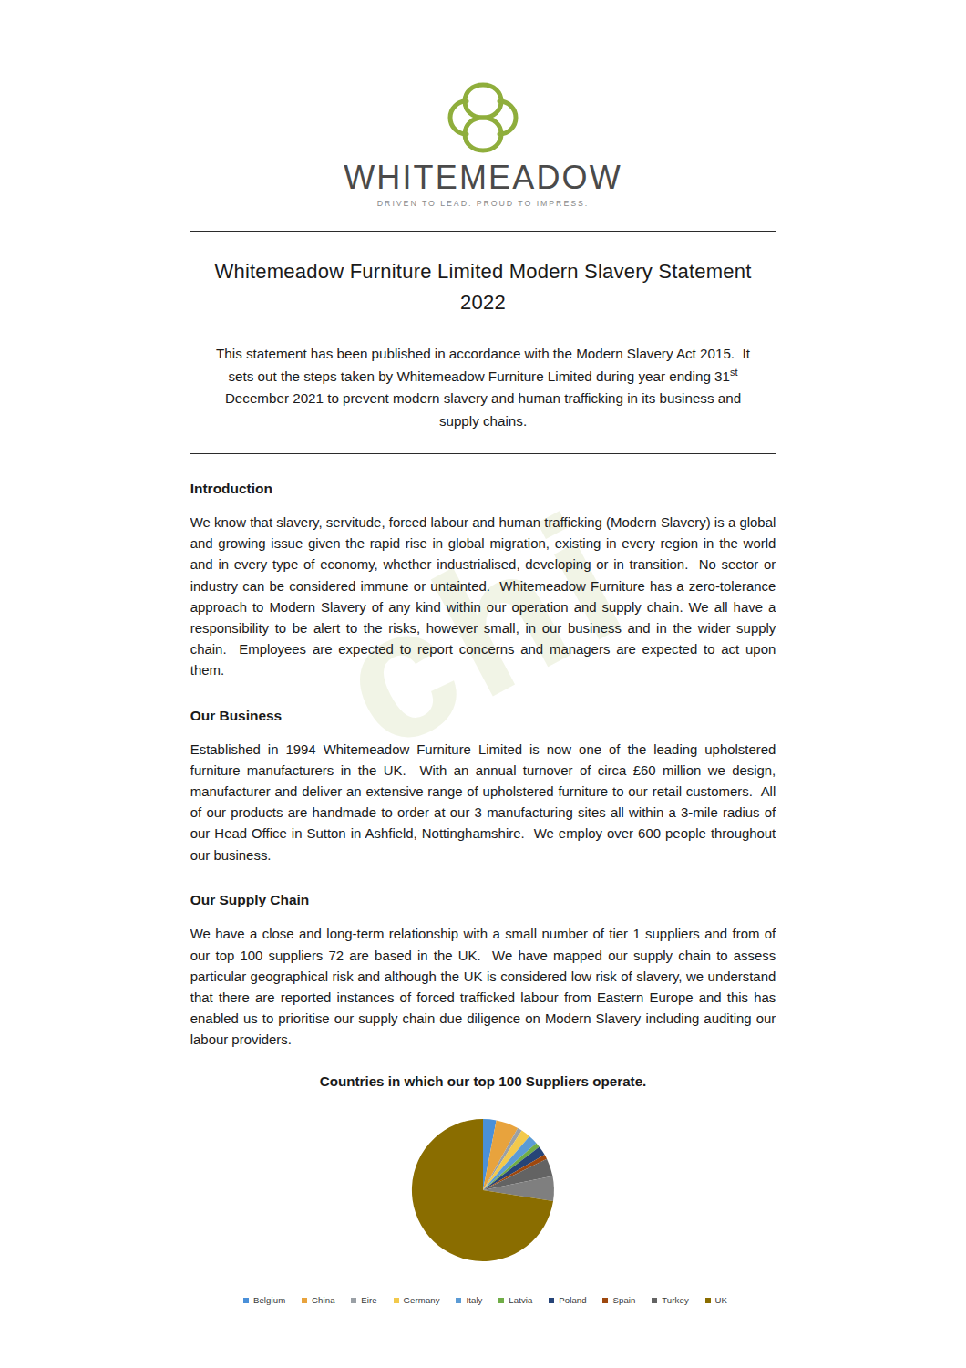chi
WHITEMEADOW
DRIVEN TO LEAD. PROUD TO IMPRESS.
Whitemeadow Furniture Limited Modern Slavery Statement 2022
This statement has been published in accordance with the Modern Slavery Act 2015. It sets out the steps taken by Whitemeadow Furniture Limited during year ending 31st December 2021 to prevent modern slavery and human trafficking in its business and supply chains.
Introduction
We know that slavery, servitude, forced labour and human trafficking (Modern Slavery) is a global and growing issue given the rapid rise in global migration, existing in every region in the world and in every type of economy, whether industrialised, developing or in transition. No sector or industry can be considered immune or untainted. Whitemeadow Furniture has a zero-tolerance approach to Modern Slavery of any kind within our operation and supply chain. We all have a responsibility to be alert to the risks, however small, in our business and in the wider supply chain. Employees are expected to report concerns and managers are expected to act upon them.
Our Business
Established in 1994 Whitemeadow Furniture Limited is now one of the leading upholstered furniture manufacturers in the UK. With an annual turnover of circa £60 million we design, manufacturer and deliver an extensive range of upholstered furniture to our retail customers. All of our products are handmade to order at our 3 manufacturing sites all within a 3-mile radius of our Head Office in Sutton in Ashfield, Nottinghamshire. We employ over 600 people throughout our business.
Our Supply Chain
We have a close and long-term relationship with a small number of tier 1 suppliers and from of our top 100 suppliers 72 are based in the UK. We have mapped our supply chain to assess particular geographical risk and although the UK is considered low risk of slavery, we understand that there are reported instances of forced trafficked labour from Eastern Europe and this has enabled us to prioritise our supply chain due diligence on Modern Slavery including auditing our labour providers.
Countries in which our top 100 Suppliers operate.
Belgium China Eire Germany Italy Latvia Poland Spain Turkey UK